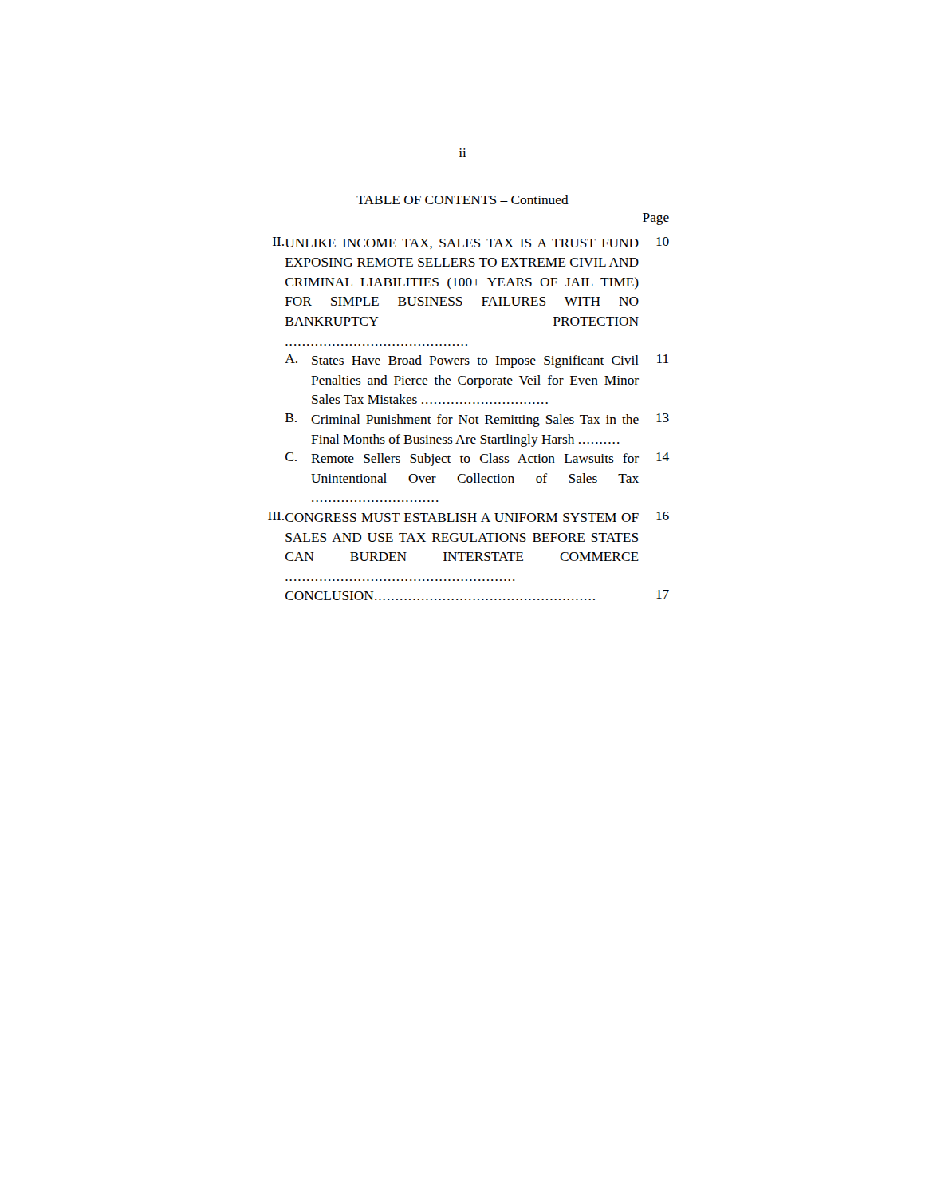ii
TABLE OF CONTENTS – Continued
Page
| II. | UNLIKE INCOME TAX, SALES TAX IS A TRUST FUND EXPOSING REMOTE SELLERS TO EXTREME CIVIL AND CRIMINAL LIABILITIES (100+ YEARS OF JAIL TIME) FOR SIMPLE BUSINESS FAILURES WITH NO BANKRUPTCY PROTECTION ........................................... | 10 |
| | A. | States Have Broad Powers to Impose Significant Civil Penalties and Pierce the Corporate Veil for Even Minor Sales Tax Mistakes .............................. | 11 |
| | B. | Criminal Punishment for Not Remitting Sales Tax in the Final Months of Business Are Startlingly Harsh .......... | 13 |
| | C. | Remote Sellers Subject to Class Action Lawsuits for Unintentional Over Collection of Sales Tax .............................. | 14 |
| III. | CONGRESS MUST ESTABLISH A UNIFORM SYSTEM OF SALES AND USE TAX REGULATIONS BEFORE STATES CAN BURDEN INTERSTATE COMMERCE ...................................................... | 16 |
| | CONCLUSION .................................................... | 17 |